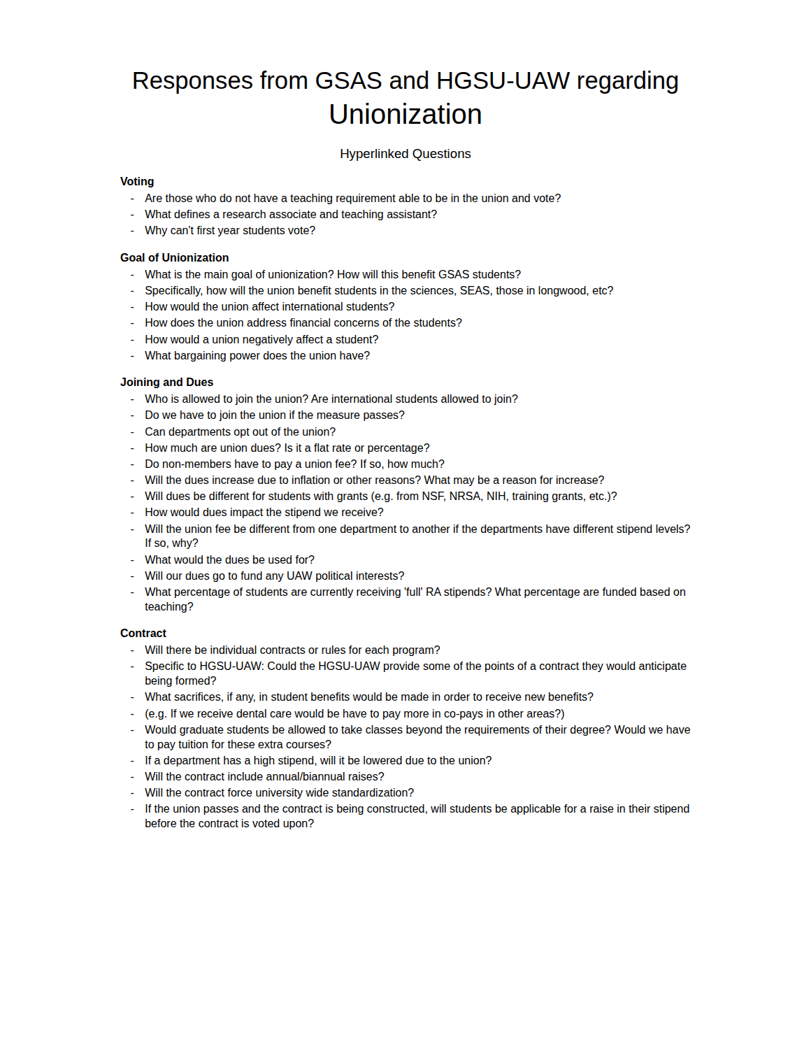Responses from GSAS and HGSU-UAW regarding Unionization
Hyperlinked Questions
Voting
Are those who do not have a teaching requirement able to be in the union and vote?
What defines a research associate and teaching assistant?
Why can't first year students vote?
Goal of Unionization
What is the main goal of unionization? How will this benefit GSAS students?
Specifically, how will the union benefit students in the sciences, SEAS, those in longwood, etc?
How would the union affect international students?
How does the union address financial concerns of the students?
How would a union negatively affect a student?
What bargaining power does the union have?
Joining and Dues
Who is allowed to join the union? Are international students allowed to join?
Do we have to join the union if the measure passes?
Can departments opt out of the union?
How much are union dues? Is it a flat rate or percentage?
Do non-members have to pay a union fee? If so, how much?
Will the dues increase due to inflation or other reasons? What may be a reason for increase?
Will dues be different for students with grants (e.g. from NSF, NRSA, NIH, training grants, etc.)?
How would dues impact the stipend we receive?
Will the union fee be different from one department to another if the departments have different stipend levels? If so, why?
What would the dues be used for?
Will our dues go to fund any UAW political interests?
What percentage of students are currently receiving 'full' RA stipends? What percentage are funded based on teaching?
Contract
Will there be individual contracts or rules for each program?
Specific to HGSU-UAW: Could the HGSU-UAW provide some of the points of a contract they would anticipate being formed?
What sacrifices, if any, in student benefits would be made in order to receive new benefits?
(e.g. If we receive dental care would be have to pay more in co-pays in other areas?)
Would graduate students be allowed to take classes beyond the requirements of their degree? Would we have to pay tuition for these extra courses?
If a department has a high stipend, will it be lowered due to the union?
Will the contract include annual/biannual raises?
Will the contract force university wide standardization?
If the union passes and the contract is being constructed, will students be applicable for a raise in their stipend before the contract is voted upon?